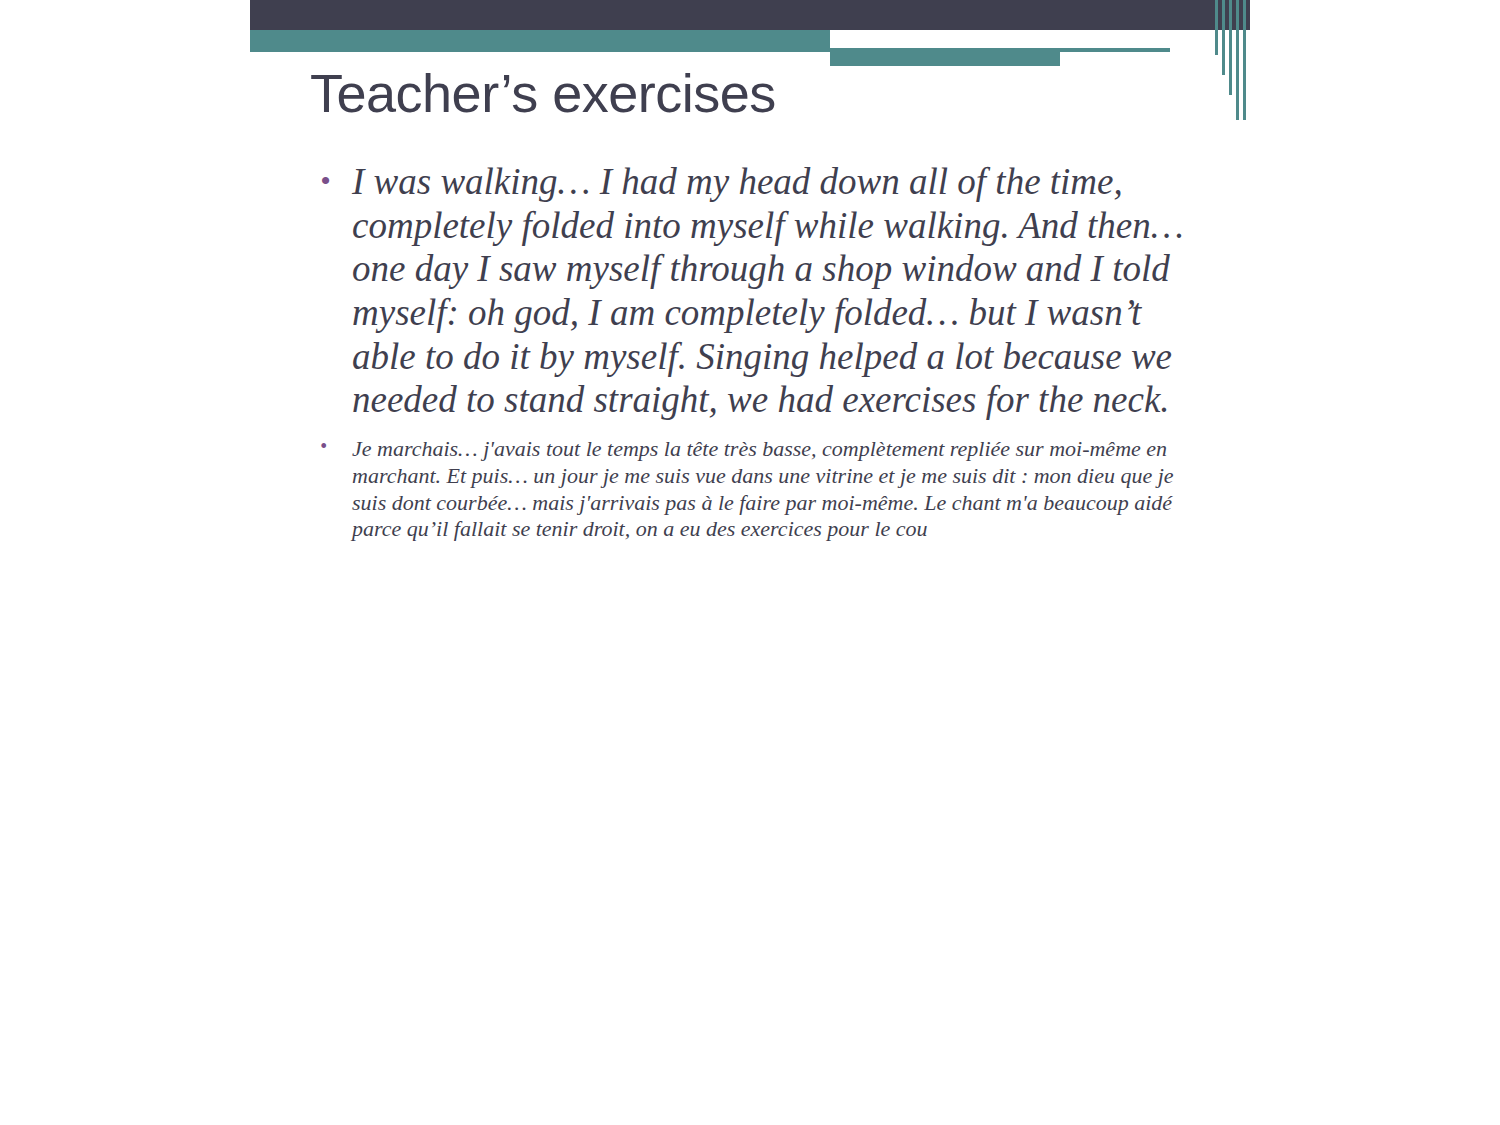Teacher’s exercises
I was walking… I had my head down all of the time, completely folded into myself while walking. And then… one day I saw myself through a shop window and I told myself: oh god, I am completely folded… but I wasn’t able to do it by myself. Singing helped a lot because we needed to stand straight, we had exercises for the neck.
Je marchais… j'avais tout le temps la tête très basse, complètement repliée sur moi-même en marchant. Et puis… un jour je me suis vue dans une vitrine et je me suis dit : mon dieu que je suis dont courbée… mais j'arrivais pas à le faire par moi-même. Le chant m'a beaucoup aidé parce qu’il fallait se tenir droit, on a eu des exercices pour le cou